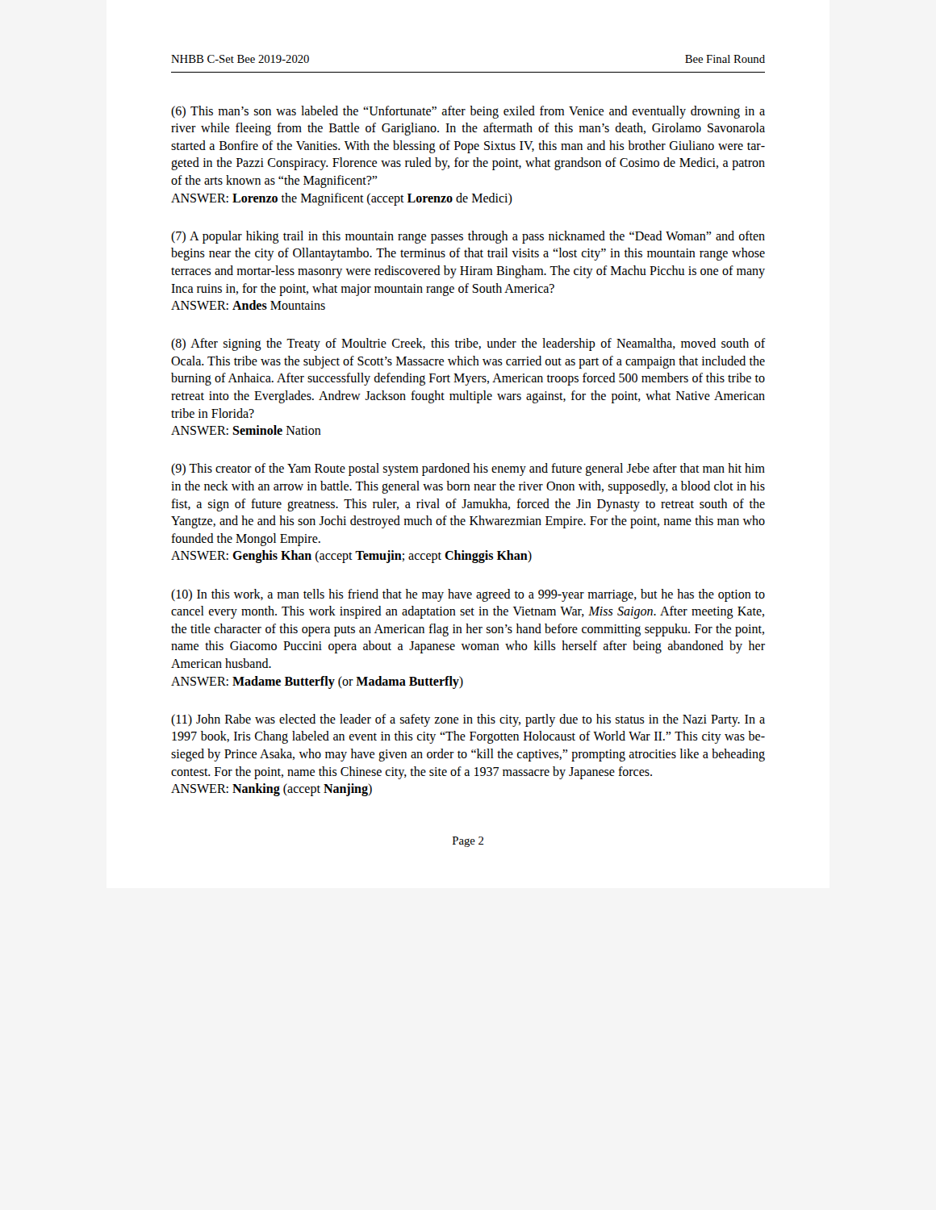NHBB C-Set Bee 2019-2020 Bee Final Round
(6) This man’s son was labeled the “Unfortunate” after being exiled from Venice and eventually drowning in a river while fleeing from the Battle of Garigliano. In the aftermath of this man’s death, Girolamo Savonarola started a Bonfire of the Vanities. With the blessing of Pope Sixtus IV, this man and his brother Giuliano were targeted in the Pazzi Conspiracy. Florence was ruled by, for the point, what grandson of Cosimo de Medici, a patron of the arts known as “the Magnificent?”
ANSWER: Lorenzo the Magnificent (accept Lorenzo de Medici)
(7) A popular hiking trail in this mountain range passes through a pass nicknamed the “Dead Woman” and often begins near the city of Ollantaytambo. The terminus of that trail visits a “lost city” in this mountain range whose terraces and mortar-less masonry were rediscovered by Hiram Bingham. The city of Machu Picchu is one of many Inca ruins in, for the point, what major mountain range of South America?
ANSWER: Andes Mountains
(8) After signing the Treaty of Moultrie Creek, this tribe, under the leadership of Neamaltha, moved south of Ocala. This tribe was the subject of Scott’s Massacre which was carried out as part of a campaign that included the burning of Anhaica. After successfully defending Fort Myers, American troops forced 500 members of this tribe to retreat into the Everglades. Andrew Jackson fought multiple wars against, for the point, what Native American tribe in Florida?
ANSWER: Seminole Nation
(9) This creator of the Yam Route postal system pardoned his enemy and future general Jebe after that man hit him in the neck with an arrow in battle. This general was born near the river Onon with, supposedly, a blood clot in his fist, a sign of future greatness. This ruler, a rival of Jamukha, forced the Jin Dynasty to retreat south of the Yangtze, and he and his son Jochi destroyed much of the Khwarezmian Empire. For the point, name this man who founded the Mongol Empire.
ANSWER: Genghis Khan (accept Temujin; accept Chinggis Khan)
(10) In this work, a man tells his friend that he may have agreed to a 999-year marriage, but he has the option to cancel every month. This work inspired an adaptation set in the Vietnam War, Miss Saigon. After meeting Kate, the title character of this opera puts an American flag in her son’s hand before committing seppuku. For the point, name this Giacomo Puccini opera about a Japanese woman who kills herself after being abandoned by her American husband.
ANSWER: Madame Butterfly (or Madama Butterfly)
(11) John Rabe was elected the leader of a safety zone in this city, partly due to his status in the Nazi Party. In a 1997 book, Iris Chang labeled an event in this city “The Forgotten Holocaust of World War II.” This city was besieged by Prince Asaka, who may have given an order to “kill the captives,” prompting atrocities like a beheading contest. For the point, name this Chinese city, the site of a 1937 massacre by Japanese forces.
ANSWER: Nanking (accept Nanjing)
Page 2